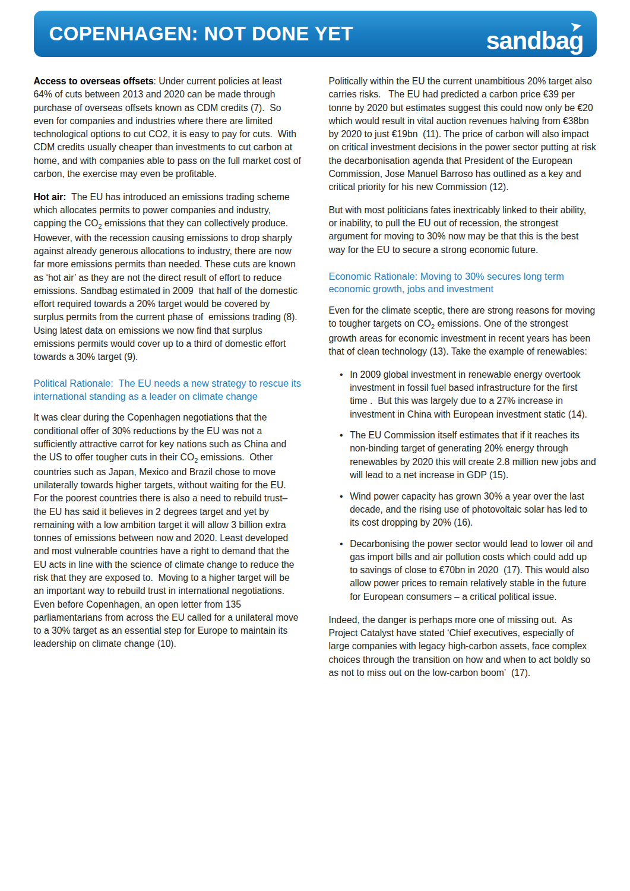Copenhagen: Not Done Yet
➤ sandbag
Access to overseas offsets: Under current policies at least 64% of cuts between 2013 and 2020 can be made through purchase of overseas offsets known as CDM credits (7). So even for companies and industries where there are limited technological options to cut CO2, it is easy to pay for cuts. With CDM credits usually cheaper than investments to cut carbon at home, and with companies able to pass on the full market cost of carbon, the exercise may even be profitable.
Hot air: The EU has introduced an emissions trading scheme which allocates permits to power companies and industry, capping the CO2 emissions that they can collectively produce. However, with the recession causing emissions to drop sharply against already generous allocations to industry, there are now far more emissions permits than needed. These cuts are known as ‘hot air’ as they are not the direct result of effort to reduce emissions. Sandbag estimated in 2009 that half of the domestic effort required towards a 20% target would be covered by surplus permits from the current phase of emissions trading (8). Using latest data on emissions we now find that surplus emissions permits would cover up to a third of domestic effort towards a 30% target (9).
Political Rationale: The EU needs a new strategy to rescue its international standing as a leader on climate change
It was clear during the Copenhagen negotiations that the conditional offer of 30% reductions by the EU was not a sufficiently attractive carrot for key nations such as China and the US to offer tougher cuts in their CO2 emissions. Other countries such as Japan, Mexico and Brazil chose to move unilaterally towards higher targets, without waiting for the EU. For the poorest countries there is also a need to rebuild trust– the EU has said it believes in 2 degrees target and yet by remaining with a low ambition target it will allow 3 billion extra tonnes of emissions between now and 2020. Least developed and most vulnerable countries have a right to demand that the EU acts in line with the science of climate change to reduce the risk that they are exposed to. Moving to a higher target will be an important way to rebuild trust in international negotiations. Even before Copenhagen, an open letter from 135 parliamentarians from across the EU called for a unilateral move to a 30% target as an essential step for Europe to maintain its leadership on climate change (10).
Politically within the EU the current unambitious 20% target also carries risks. The EU had predicted a carbon price €39 per tonne by 2020 but estimates suggest this could now only be €20 which would result in vital auction revenues halving from €38bn by 2020 to just €19bn (11). The price of carbon will also impact on critical investment decisions in the power sector putting at risk the decarbonisation agenda that President of the European Commission, Jose Manuel Barroso has outlined as a key and critical priority for his new Commission (12).
But with most politicians fates inextricably linked to their ability, or inability, to pull the EU out of recession, the strongest argument for moving to 30% now may be that this is the best way for the EU to secure a strong economic future.
Economic Rationale: Moving to 30% secures long term economic growth, jobs and investment
Even for the climate sceptic, there are strong reasons for moving to tougher targets on CO2 emissions. One of the strongest growth areas for economic investment in recent years has been that of clean technology (13). Take the example of renewables:
In 2009 global investment in renewable energy overtook investment in fossil fuel based infrastructure for the first time . But this was largely due to a 27% increase in investment in China with European investment static (14).
The EU Commission itself estimates that if it reaches its non-binding target of generating 20% energy through renewables by 2020 this will create 2.8 million new jobs and will lead to a net increase in GDP (15).
Wind power capacity has grown 30% a year over the last decade, and the rising use of photovoltaic solar has led to its cost dropping by 20% (16).
Decarbonising the power sector would lead to lower oil and gas import bills and air pollution costs which could add up to savings of close to €70bn in 2020 (17). This would also allow power prices to remain relatively stable in the future for European consumers – a critical political issue.
Indeed, the danger is perhaps more one of missing out. As Project Catalyst have stated ‘Chief executives, especially of large companies with legacy high-carbon assets, face complex choices through the transition on how and when to act boldly so as not to miss out on the low-carbon boom’ (17).